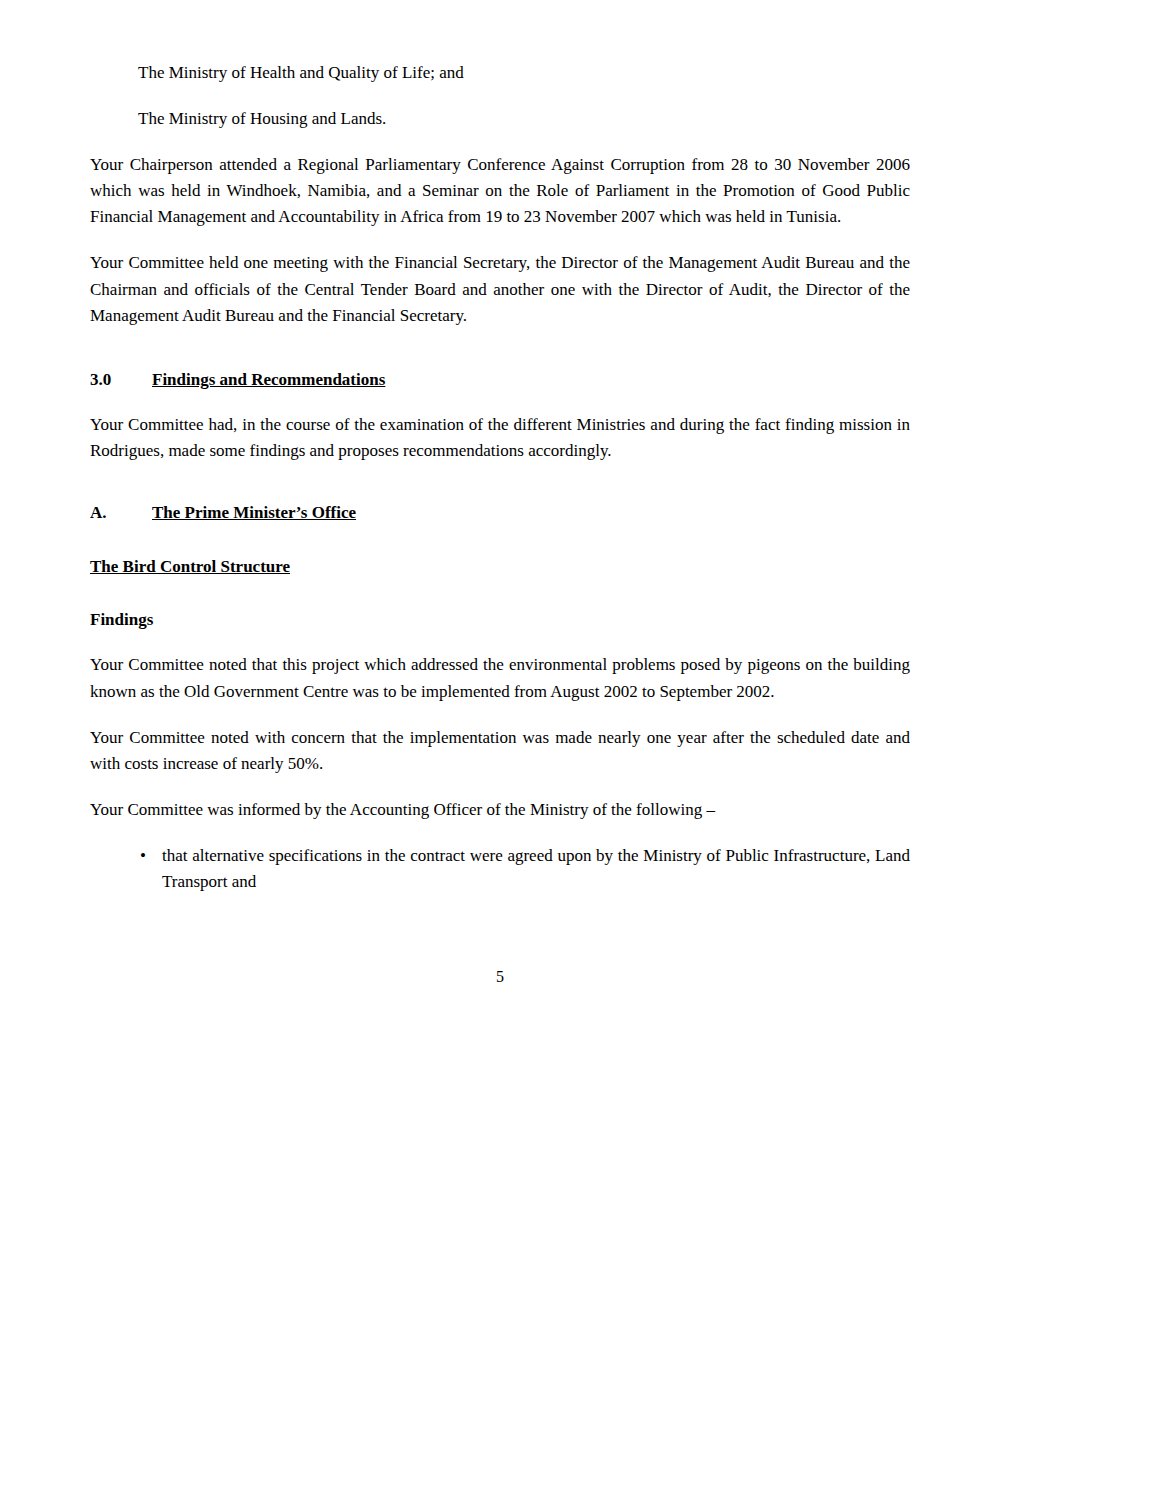The Ministry of Health and Quality of Life; and
The Ministry of Housing and Lands.
Your Chairperson attended a Regional Parliamentary Conference Against Corruption from 28 to 30 November 2006 which was held in Windhoek, Namibia, and a Seminar on the Role of Parliament in the Promotion of Good Public Financial Management and Accountability in Africa from 19 to 23 November 2007 which was held in Tunisia.
Your Committee held one meeting with the Financial Secretary, the Director of the Management Audit Bureau and the Chairman and officials of the Central Tender Board and another one with the Director of Audit, the Director of the Management Audit Bureau and the Financial Secretary.
3.0 Findings and Recommendations
Your Committee had, in the course of the examination of the different Ministries and during the fact finding mission in Rodrigues, made some findings and proposes recommendations accordingly.
A. The Prime Minister’s Office
The Bird Control Structure
Findings
Your Committee noted that this project which addressed the environmental problems posed by pigeons on the building known as the Old Government Centre was to be implemented from August 2002 to September 2002.
Your Committee noted with concern that the implementation was made nearly one year after the scheduled date and with costs increase of nearly 50%.
Your Committee was informed by the Accounting Officer of the Ministry of the following –
that alternative specifications in the contract were agreed upon by the Ministry of Public Infrastructure, Land Transport and
5